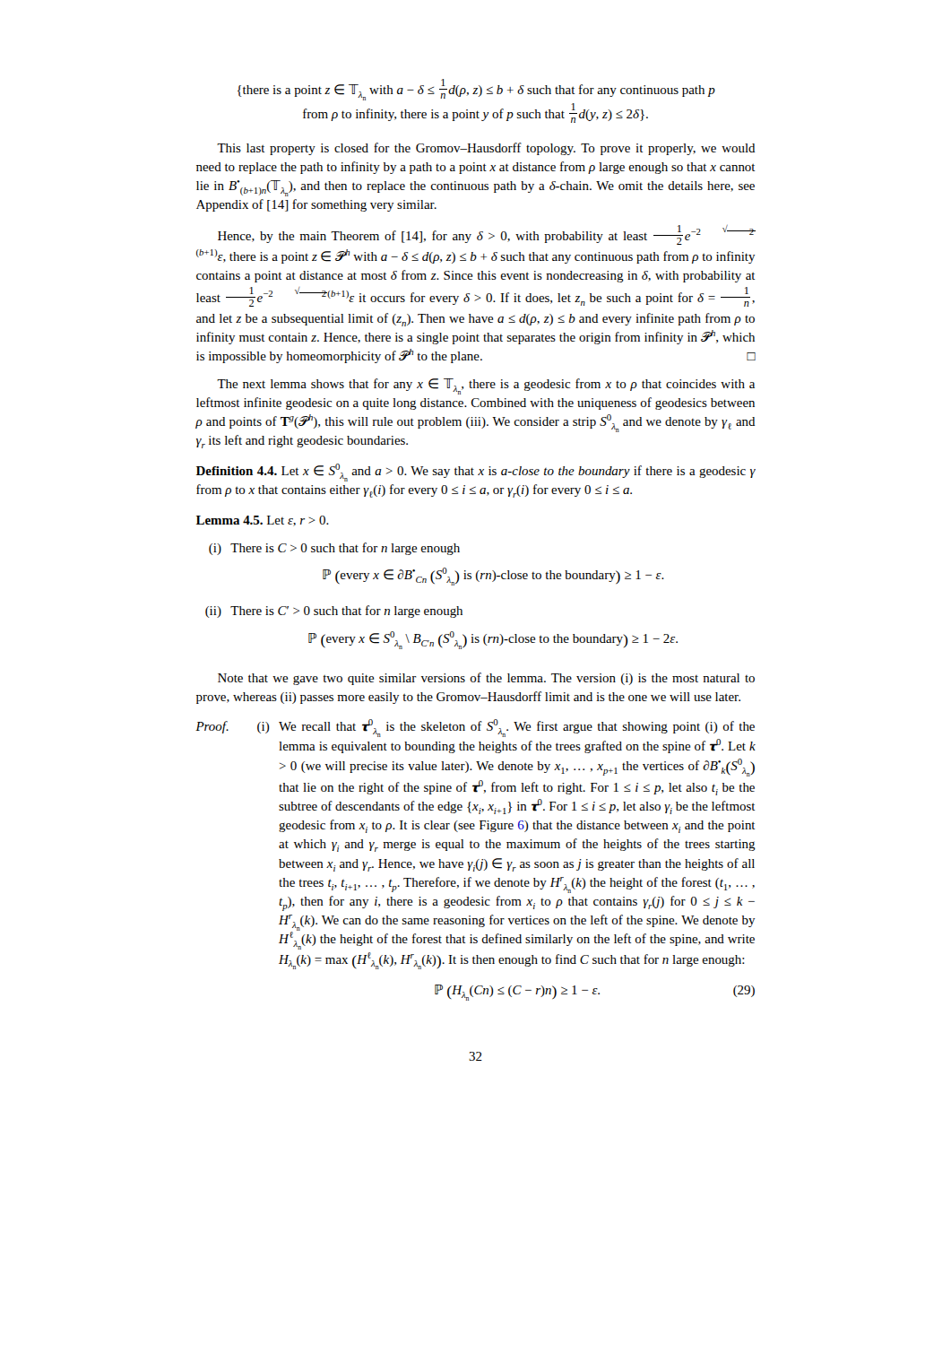{there is a point z ∈ 𝕋λn with a − δ ≤ 1 n d(ρ, z) ≤ b + δ such that for any continuous path p
from ρ to infinity, there is a point y of p such that 1 n d(y, z) ≤ 2δ}.
This last property is closed for the Gromov–Hausdorff topology. To prove it properly, we would need to replace the path to infinity by a path to a point x at distance from ρ large enough so that x cannot lie in B•(b+1)n(𝕋λn), and then to replace the continuous path by a δ-chain. We omit the details here, see Appendix of [14] for something very similar.
Hence, by the main Theorem of [14], for any δ > 0, with probability at least 12 e−22(b+1)ε, there is a point z ∈ 𝒫h with a − δ ≤ d(ρ, z) ≤ b + δ such that any continuous path from ρ to infinity contains a point at distance at most δ from z. Since this event is nondecreasing in δ, with probability at least 12 e−22(b+1)ε it occurs for every δ > 0. If it does, let zn be such a point for δ = 1 n, and let z be a subsequential limit of (zn). Then we have a ≤ d(ρ, z) ≤ b and every infinite path from ρ to infinity must contain z. Hence, there is a single point that separates the origin from infinity in 𝒫h, which is impossible by homeomorphicity of 𝒫h to the plane. □
The next lemma shows that for any x ∈ 𝕋λn, there is a geodesic from x to ρ that coincides with a leftmost infinite geodesic on a quite long distance. Combined with the uniqueness of geodesics between ρ and points of Tg(𝒫h), this will rule out problem (iii). We consider a strip S0λn and we denote by γℓ and γr its left and right geodesic boundaries.
Definition 4.4. Let x ∈ S0λn and a > 0. We say that x is a-close to the boundary if there is a geodesic γ from ρ to x that contains either γℓ(i) for every 0 ≤ i ≤ a, or γr(i) for every 0 ≤ i ≤ a.
Lemma 4.5. Let ε, r > 0.
(i)
There is C > 0 such that for n large enough
ℙ (every x ∈ ∂B•Cn (S0λn) is (rn)-close to the boundary) ≥ 1 − ε.
(ii)
There is C′ > 0 such that for n large enough
ℙ (every x ∈ S0λn \ BC′n (S0λn) is (rn)-close to the boundary) ≥ 1 − 2ε.
Note that we gave two quite similar versions of the lemma. The version (i) is the most natural to prove, whereas (ii) passes more easily to the Gromov–Hausdorff limit and is the one we will use later.
Proof.
(i)
We recall that 𝝉0λn is the skeleton of S0λn. We first argue that showing point (i) of the lemma is equivalent to bounding the heights of the trees grafted on the spine of 𝝉0. Let k > 0 (we will precise its value later). We denote by x1, … , xp+1 the vertices of ∂B•k(S0λn) that lie on the right of the spine of 𝝉0, from left to right. For 1 ≤ i ≤ p, let also ti be the subtree of descendants of the edge {xi, xi+1} in 𝝉0. For 1 ≤ i ≤ p, let also γi be the leftmost geodesic from xi to ρ. It is clear (see Figure 6) that the distance between xi and the point at which γi and γr merge is equal to the maximum of the heights of the trees starting between xi and γr. Hence, we have γi(j) ∈ γr as soon as j is greater than the heights of all the trees ti, ti+1, … , tp. Therefore, if we denote by Hrλn(k) the height of the forest (t1, … , tp), then for any i, there is a geodesic from xi to ρ that contains γr(j) for 0 ≤ j ≤ k − Hrλn(k). We can do the same reasoning for vertices on the left of the spine. We denote by Hℓλn(k) the height of the forest that is defined similarly on the left of the spine, and write Hλn(k) = max (Hℓλn(k), Hrλn(k)). It is then enough to find C such that for n large enough:
ℙ (Hλn(Cn) ≤ (C − r)n) ≥ 1 − ε. (29)
32